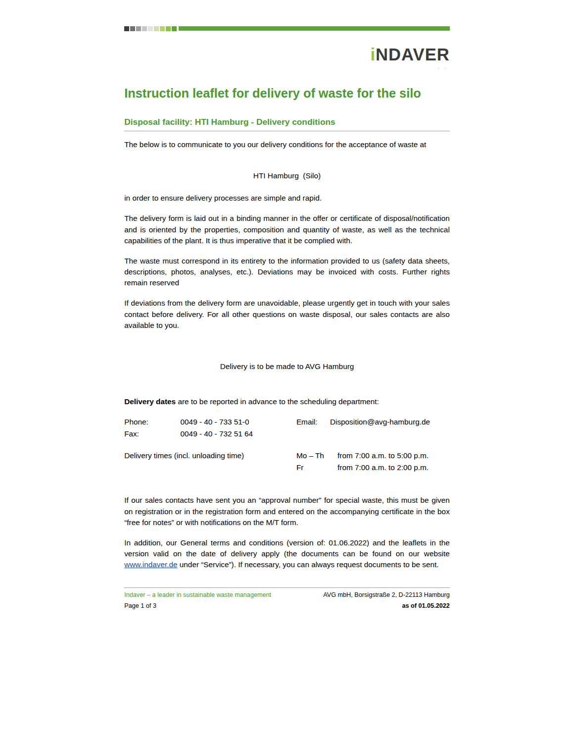‍i NDAVER
· ·
Instruction leaflet for delivery of waste for the silo
Disposal facility: HTI Hamburg - Delivery conditions
The below is to communicate to you our delivery conditions for the acceptance of waste at
HTI Hamburg (Silo)
in order to ensure delivery processes are simple and rapid.
The delivery form is laid out in a binding manner in the offer or certificate of disposal/notification and is oriented by the properties, composition and quantity of waste, as well as the technical capabilities of the plant. It is thus imperative that it be complied with.
The waste must correspond in its entirety to the information provided to us (safety data sheets, descriptions, photos, analyses, etc.). Deviations may be invoiced with costs. Further rights remain reserved
If deviations from the delivery form are unavoidable, please urgently get in touch with your sales contact before delivery. For all other questions on waste disposal, our sales contacts are also available to you.
Delivery is to be made to AVG Hamburg
Delivery dates are to be reported in advance to the scheduling department:
| Phone: | 0049 - 40 - 733 51-0 | Email: | Disposition@avg-hamburg.de |
| Fax: | 0049 - 40 - 732 51 64 | | |
| Delivery times (incl. unloading time) | Mo – Th | from 7:00 a.m. to 5:00 p.m. |
| | Fr | from 7:00 a.m. to 2:00 p.m. |
If our sales contacts have sent you an “approval number” for special waste, this must be given on registration or in the registration form and entered on the accompanying certificate in the box “free for notes” or with notifications on the M/T form.
In addition, our General terms and conditions (version of: 01.06.2022) and the leaflets in the version valid on the date of delivery apply (the documents can be found on our website www.indaver.de under “Service”). If necessary, you can always request documents to be sent.
Indaver – a leader in sustainable waste management
AVG mbH, Borsigstraße 2, D-22113 Hamburg
Page 1 of 3
as of 01.05.2022